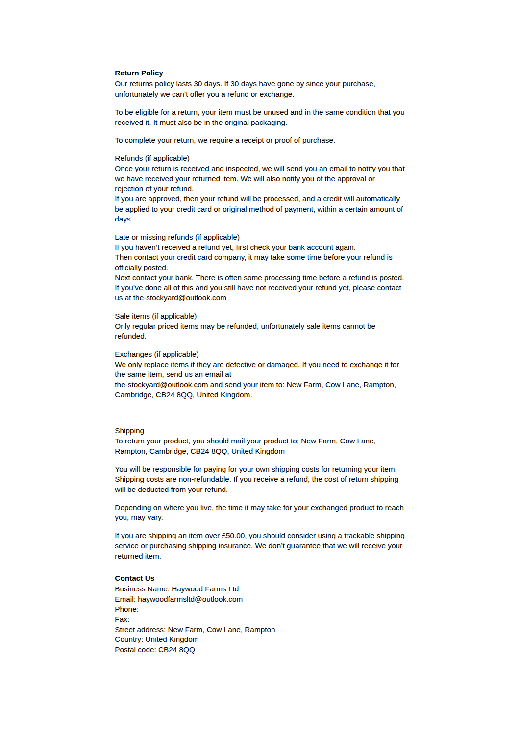Return Policy
Our returns policy lasts 30 days. If 30 days have gone by since your purchase, unfortunately we can’t offer you a refund or exchange.
To be eligible for a return, your item must be unused and in the same condition that you received it. It must also be in the original packaging.
To complete your return, we require a receipt or proof of purchase.
Refunds (if applicable)
Once your return is received and inspected, we will send you an email to notify you that we have received your returned item. We will also notify you of the approval or rejection of your refund.
If you are approved, then your refund will be processed, and a credit will automatically be applied to your credit card or original method of payment, within a certain amount of days.
Late or missing refunds (if applicable)
If you haven’t received a refund yet, first check your bank account again.
Then contact your credit card company, it may take some time before your refund is officially posted.
Next contact your bank. There is often some processing time before a refund is posted.
If you’ve done all of this and you still have not received your refund yet, please contact us at the-stockyard@outlook.com
Sale items (if applicable)
Only regular priced items may be refunded, unfortunately sale items cannot be refunded.
Exchanges (if applicable)
We only replace items if they are defective or damaged. If you need to exchange it for the same item, send us an email at
the-stockyard@outlook.com and send your item to: New Farm, Cow Lane, Rampton, Cambridge, CB24 8QQ, United Kingdom.
Shipping
To return your product, you should mail your product to: New Farm, Cow Lane, Rampton, Cambridge, CB24 8QQ, United Kingdom
You will be responsible for paying for your own shipping costs for returning your item. Shipping costs are non-refundable. If you receive a refund, the cost of return shipping will be deducted from your refund.
Depending on where you live, the time it may take for your exchanged product to reach you, may vary.
If you are shipping an item over £50.00, you should consider using a trackable shipping service or purchasing shipping insurance. We don’t guarantee that we will receive your returned item.
Contact Us
Business Name: Haywood Farms Ltd
Email: haywoodfarmsltd@outlook.com
Phone:
Fax:
Street address: New Farm, Cow Lane, Rampton
Country: United Kingdom
Postal code: CB24 8QQ